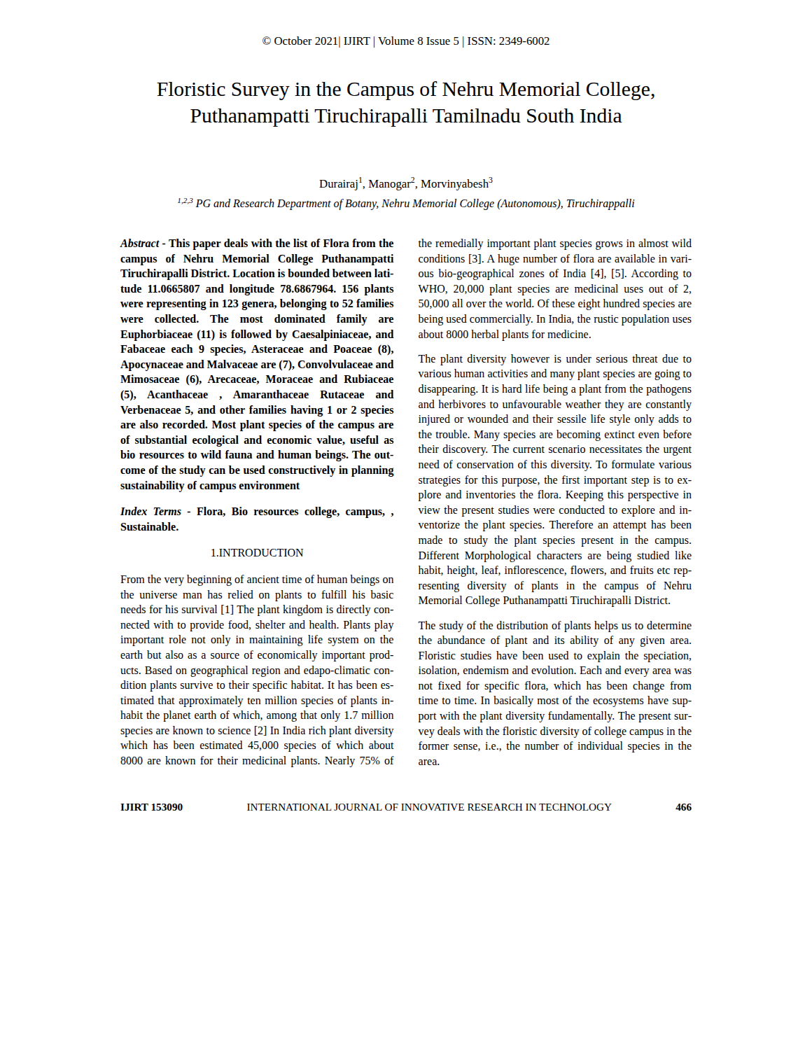© October 2021| IJIRT | Volume 8 Issue 5 | ISSN: 2349-6002
Floristic Survey in the Campus of Nehru Memorial College, Puthanampatti Tiruchirapalli Tamilnadu South India
Durairaj1, Manogar2, Morvinyabesh3
1,2,3 PG and Research Department of Botany, Nehru Memorial College (Autonomous), Tiruchirappalli
Abstract - This paper deals with the list of Flora from the campus of Nehru Memorial College Puthanampatti Tiruchirapalli District. Location is bounded between latitude 11.0665807 and longitude 78.6867964. 156 plants were representing in 123 genera, belonging to 52 families were collected. The most dominated family are Euphorbiaceae (11) is followed by Caesalpiniaceae, and Fabaceae each 9 species, Asteraceae and Poaceae (8), Apocynaceae and Malvaceae are (7), Convolvulaceae and Mimosaceae (6), Arecaceae, Moraceae and Rubiaceae (5), Acanthaceae , Amaranthaceae Rutaceae and Verbenaceae 5, and other families having 1 or 2 species are also recorded. Most plant species of the campus are of substantial ecological and economic value, useful as bio resources to wild fauna and human beings. The outcome of the study can be used constructively in planning sustainability of campus environment
Index Terms - Flora, Bio resources college, campus, , Sustainable.
1.INTRODUCTION
From the very beginning of ancient time of human beings on the universe man has relied on plants to fulfill his basic needs for his survival [1] The plant kingdom is directly connected with to provide food, shelter and health. Plants play important role not only in maintaining life system on the earth but also as a source of economically important products. Based on geographical region and edapo-climatic condition plants survive to their specific habitat. It has been estimated that approximately ten million species of plants inhabit the planet earth of which, among that only 1.7 million species are known to science [2] In India rich plant diversity which has been estimated 45,000 species of which about 8000 are known for their medicinal plants. Nearly 75% of the remedially important plant species grows in almost wild conditions [3]. A huge number of flora are available in various bio-geographical zones of India [4], [5]. According to WHO, 20,000 plant species are medicinal uses out of 2, 50,000 all over the world. Of these eight hundred species are being used commercially. In India, the rustic population uses about 8000 herbal plants for medicine.
The plant diversity however is under serious threat due to various human activities and many plant species are going to disappearing. It is hard life being a plant from the pathogens and herbivores to unfavourable weather they are constantly injured or wounded and their sessile life style only adds to the trouble. Many species are becoming extinct even before their discovery. The current scenario necessitates the urgent need of conservation of this diversity. To formulate various strategies for this purpose, the first important step is to explore and inventories the flora. Keeping this perspective in view the present studies were conducted to explore and inventorize the plant species. Therefore an attempt has been made to study the plant species present in the campus. Different Morphological characters are being studied like habit, height, leaf, inflorescence, flowers, and fruits etc representing diversity of plants in the campus of Nehru Memorial College Puthanampatti Tiruchirapalli District.
The study of the distribution of plants helps us to determine the abundance of plant and its ability of any given area. Floristic studies have been used to explain the speciation, isolation, endemism and evolution. Each and every area was not fixed for specific flora, which has been change from time to time. In basically most of the ecosystems have support with the plant diversity fundamentally. The present survey deals with the floristic diversity of college campus in the former sense, i.e., the number of individual species in the area.
IJIRT 153090 INTERNATIONAL JOURNAL OF INNOVATIVE RESEARCH IN TECHNOLOGY 466